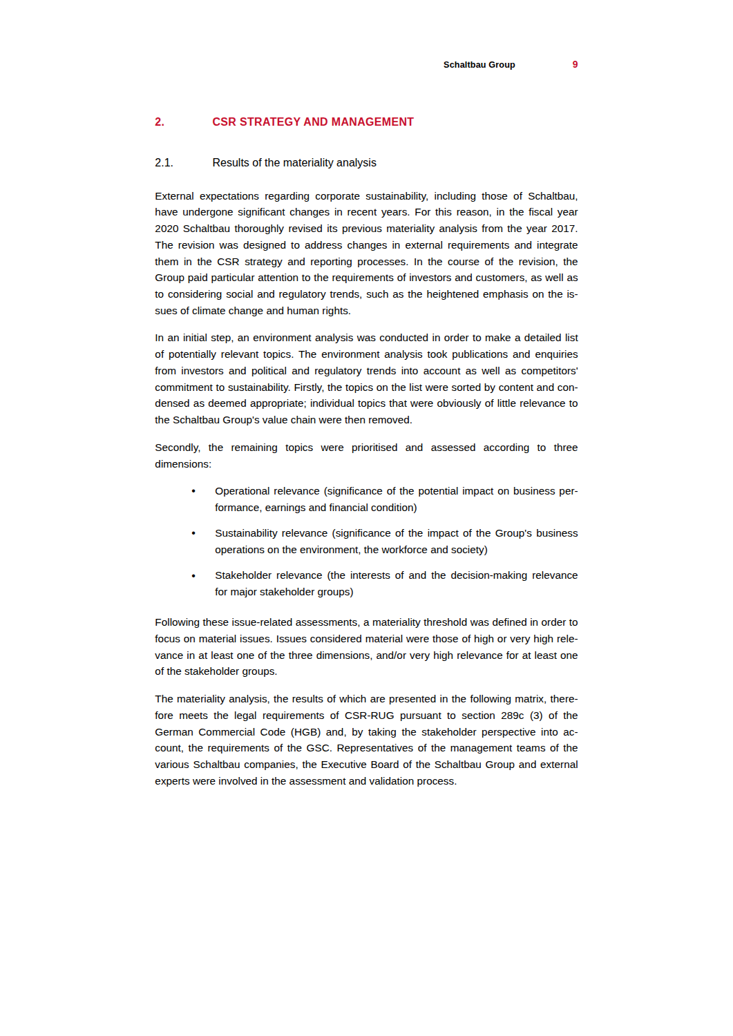Schaltbau Group 9
2. CSR Strategy and Management
2.1. Results of the materiality analysis
External expectations regarding corporate sustainability, including those of Schaltbau, have undergone significant changes in recent years. For this reason, in the fiscal year 2020 Schaltbau thoroughly revised its previous materiality analysis from the year 2017. The revision was designed to address changes in external requirements and integrate them in the CSR strategy and reporting processes. In the course of the revision, the Group paid particular attention to the requirements of investors and customers, as well as to considering social and regulatory trends, such as the heightened emphasis on the issues of climate change and human rights.
In an initial step, an environment analysis was conducted in order to make a detailed list of potentially relevant topics. The environment analysis took publications and enquiries from investors and political and regulatory trends into account as well as competitors' commitment to sustainability. Firstly, the topics on the list were sorted by content and condensed as deemed appropriate; individual topics that were obviously of little relevance to the Schaltbau Group's value chain were then removed.
Secondly, the remaining topics were prioritised and assessed according to three dimensions:
Operational relevance (significance of the potential impact on business performance, earnings and financial condition)
Sustainability relevance (significance of the impact of the Group's business operations on the environment, the workforce and society)
Stakeholder relevance (the interests of and the decision-making relevance for major stakeholder groups)
Following these issue-related assessments, a materiality threshold was defined in order to focus on material issues. Issues considered material were those of high or very high relevance in at least one of the three dimensions, and/or very high relevance for at least one of the stakeholder groups.
The materiality analysis, the results of which are presented in the following matrix, therefore meets the legal requirements of CSR-RUG pursuant to section 289c (3) of the German Commercial Code (HGB) and, by taking the stakeholder perspective into account, the requirements of the GSC. Representatives of the management teams of the various Schaltbau companies, the Executive Board of the Schaltbau Group and external experts were involved in the assessment and validation process.